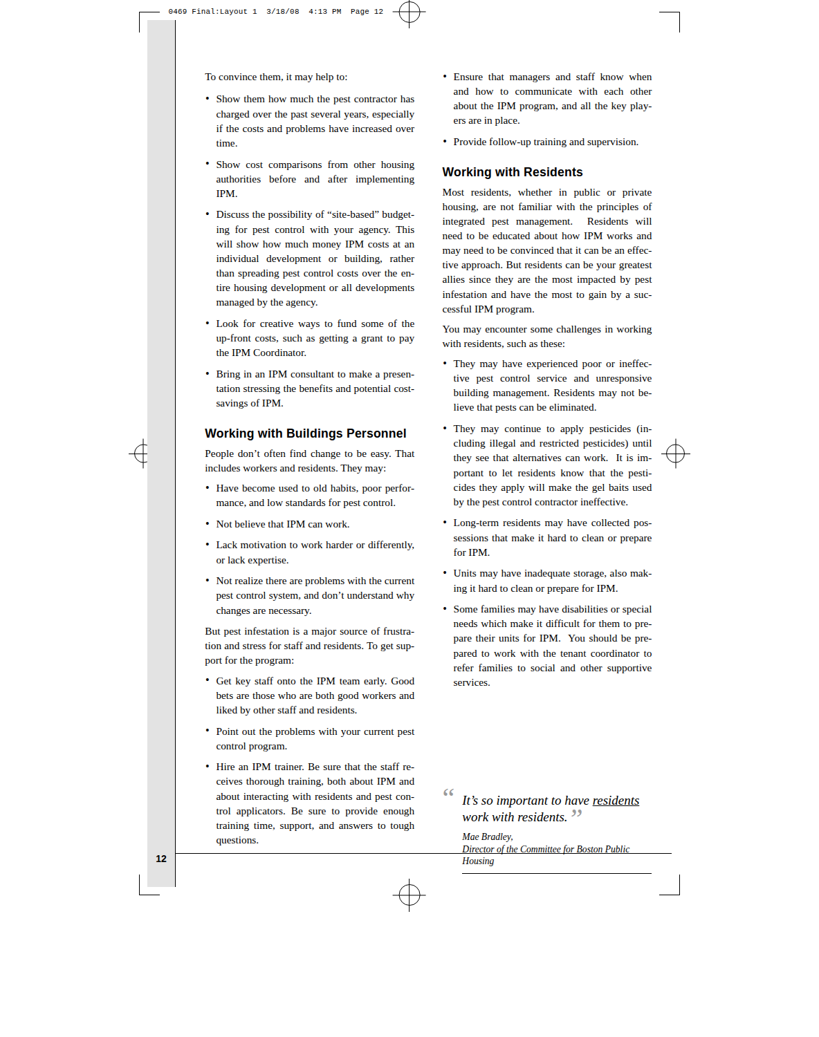0469 Final:Layout 1 3/18/08 4:13 PM Page 12
To convince them, it may help to:
Show them how much the pest contractor has charged over the past several years, especially if the costs and problems have increased over time.
Show cost comparisons from other housing authorities before and after implementing IPM.
Discuss the possibility of “site-based” budgeting for pest control with your agency. This will show how much money IPM costs at an individual development or building, rather than spreading pest control costs over the entire housing development or all developments managed by the agency.
Look for creative ways to fund some of the up-front costs, such as getting a grant to pay the IPM Coordinator.
Bring in an IPM consultant to make a presentation stressing the benefits and potential cost-savings of IPM.
Working with Buildings Personnel
People don’t often find change to be easy. That includes workers and residents. They may:
Have become used to old habits, poor performance, and low standards for pest control.
Not believe that IPM can work.
Lack motivation to work harder or differently, or lack expertise.
Not realize there are problems with the current pest control system, and don’t understand why changes are necessary.
But pest infestation is a major source of frustration and stress for staff and residents. To get support for the program:
Get key staff onto the IPM team early. Good bets are those who are both good workers and liked by other staff and residents.
Point out the problems with your current pest control program.
Hire an IPM trainer. Be sure that the staff receives thorough training, both about IPM and about interacting with residents and pest control applicators. Be sure to provide enough training time, support, and answers to tough questions.
Ensure that managers and staff know when and how to communicate with each other about the IPM program, and all the key players are in place.
Provide follow-up training and supervision.
Working with Residents
Most residents, whether in public or private housing, are not familiar with the principles of integrated pest management. Residents will need to be educated about how IPM works and may need to be convinced that it can be an effective approach. But residents can be your greatest allies since they are the most impacted by pest infestation and have the most to gain by a successful IPM program.
You may encounter some challenges in working with residents, such as these:
They may have experienced poor or ineffective pest control service and unresponsive building management. Residents may not believe that pests can be eliminated.
They may continue to apply pesticides (including illegal and restricted pesticides) until they see that alternatives can work. It is important to let residents know that the pesticides they apply will make the gel baits used by the pest control contractor ineffective.
Long-term residents may have collected possessions that make it hard to clean or prepare for IPM.
Units may have inadequate storage, also making it hard to clean or prepare for IPM.
Some families may have disabilities or special needs which make it difficult for them to prepare their units for IPM. You should be prepared to work with the tenant coordinator to refer families to social and other supportive services.
“
It’s so important to have residents work with residents.”
Mae Bradley,
Director of the Committee for Boston Public Housing
12